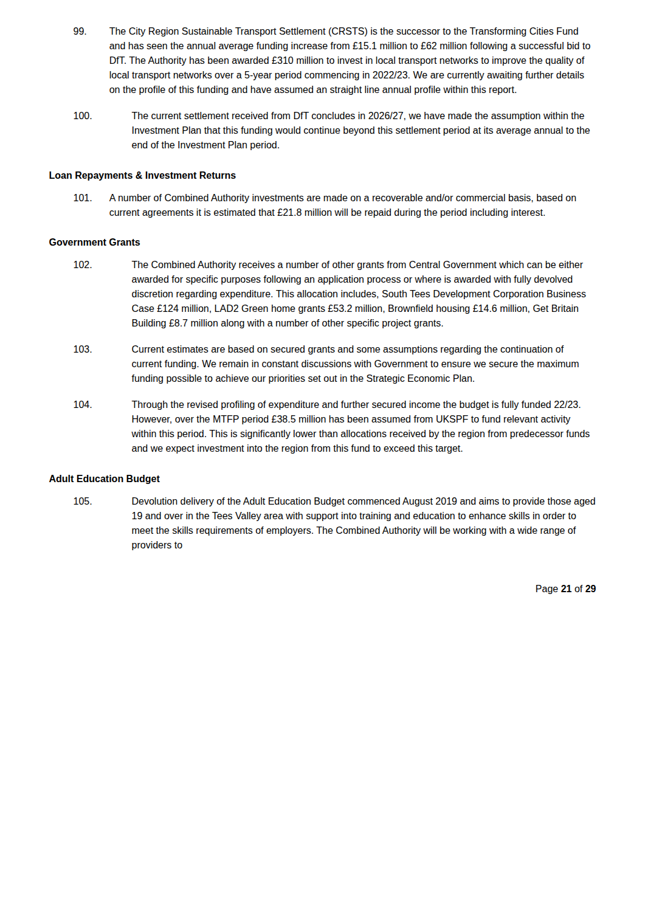99. The City Region Sustainable Transport Settlement (CRSTS) is the successor to the Transforming Cities Fund and has seen the annual average funding increase from £15.1 million to £62 million following a successful bid to DfT. The Authority has been awarded £310 million to invest in local transport networks to improve the quality of local transport networks over a 5-year period commencing in 2022/23. We are currently awaiting further details on the profile of this funding and have assumed an straight line annual profile within this report.
100. The current settlement received from DfT concludes in 2026/27, we have made the assumption within the Investment Plan that this funding would continue beyond this settlement period at its average annual to the end of the Investment Plan period.
Loan Repayments & Investment Returns
101. A number of Combined Authority investments are made on a recoverable and/or commercial basis, based on current agreements it is estimated that £21.8 million will be repaid during the period including interest.
Government Grants
102. The Combined Authority receives a number of other grants from Central Government which can be either awarded for specific purposes following an application process or where is awarded with fully devolved discretion regarding expenditure. This allocation includes, South Tees Development Corporation Business Case £124 million, LAD2 Green home grants £53.2 million, Brownfield housing £14.6 million, Get Britain Building £8.7 million along with a number of other specific project grants.
103. Current estimates are based on secured grants and some assumptions regarding the continuation of current funding. We remain in constant discussions with Government to ensure we secure the maximum funding possible to achieve our priorities set out in the Strategic Economic Plan.
104. Through the revised profiling of expenditure and further secured income the budget is fully funded 22/23. However, over the MTFP period £38.5 million has been assumed from UKSPF to fund relevant activity within this period. This is significantly lower than allocations received by the region from predecessor funds and we expect investment into the region from this fund to exceed this target.
Adult Education Budget
105. Devolution delivery of the Adult Education Budget commenced August 2019 and aims to provide those aged 19 and over in the Tees Valley area with support into training and education to enhance skills in order to meet the skills requirements of employers. The Combined Authority will be working with a wide range of providers to
Page 21 of 29